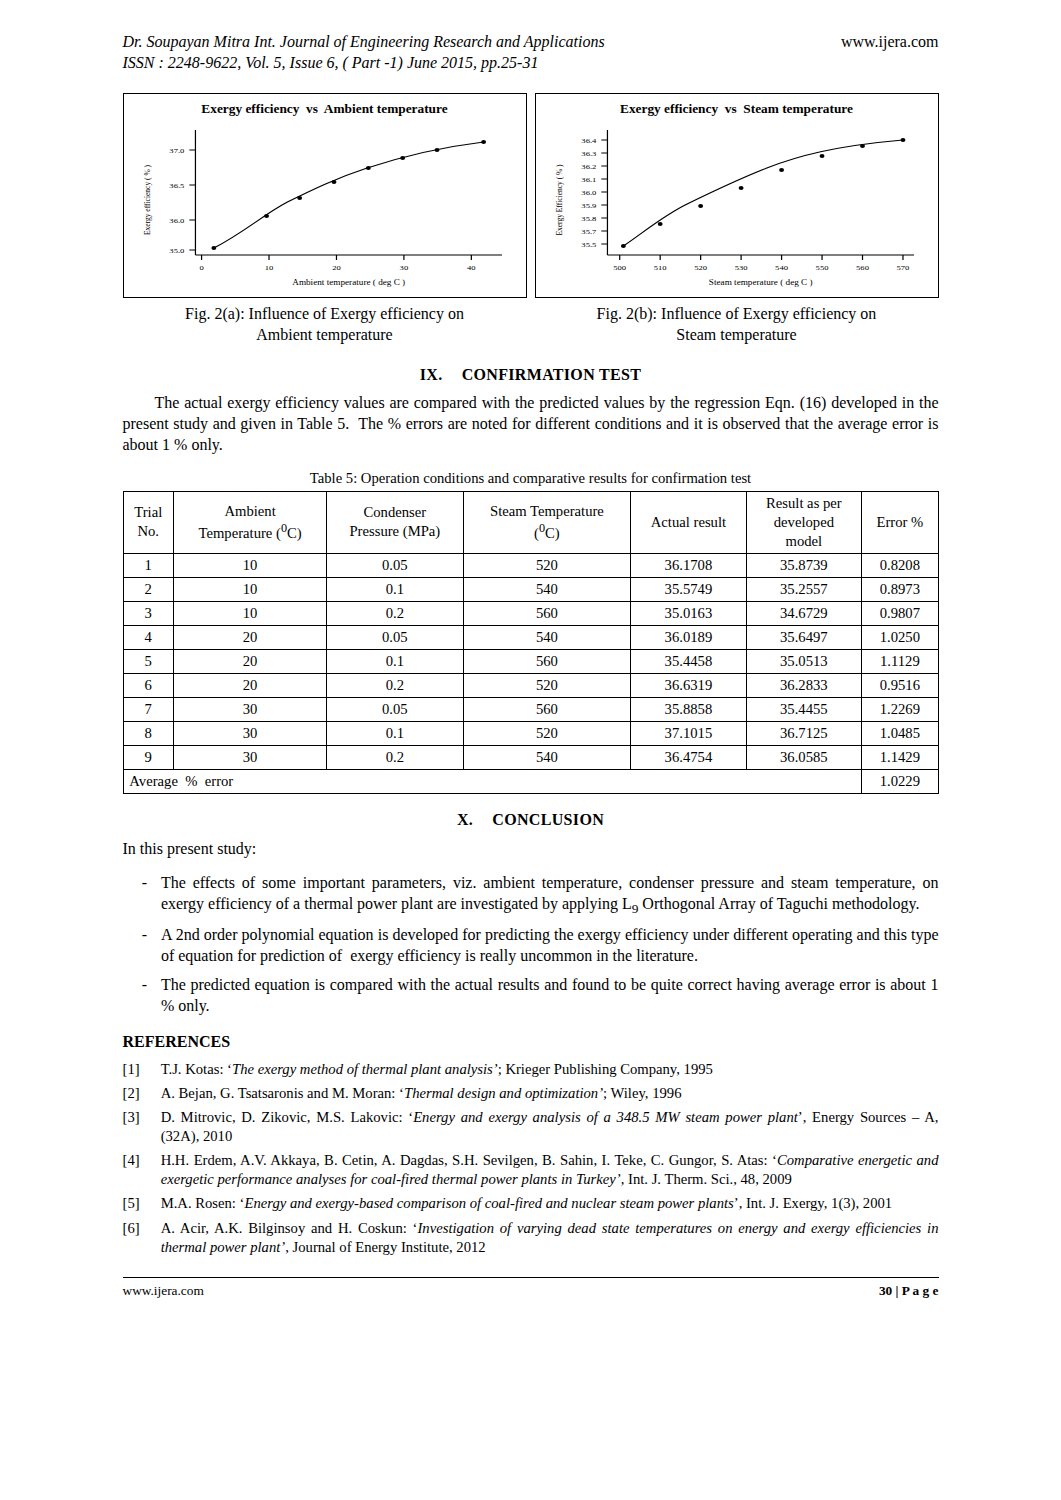Dr. Soupayan Mitra Int. Journal of Engineering Research and Applications
ISSN : 2248-9622, Vol. 5, Issue 6, ( Part -1) June 2015, pp.25-31
www.ijera.com
Exergy efficiency vs Ambient temperature
37.0 36.5 36.0 35.0 0 10 20 30 40 Exergy efficiency ( % ) Ambient temperature ( deg C )
Exergy efficiency vs Steam temperature
36.4 36.3 36.2 36.1 36.0 35.9 35.8 35.7 35.5 500 510 520 530 540 550 560 570 Exergy Efficiency ( % ) Steam temperature ( deg C )
Fig. 2(a): Influence of Exergy efficiency on
Ambient temperature
Fig. 2(b): Influence of Exergy efficiency on
Steam temperature
IX. CONFIRMATION TEST
The actual exergy efficiency values are compared with the predicted values by the regression Eqn. (16) developed in the present study and given in Table 5. The % errors are noted for different conditions and it is observed that the average error is about 1 % only.
Table 5: Operation conditions and comparative results for confirmation test
| Trial No. | Ambient Temperature ( 0 C) | Condenser Pressure (MPa) | Steam Temperature ( 0 C) | Actual result | Result as per developed model | Error % |
| --- | --- | --- | --- | --- | --- | --- |
| 1 | 10 | 0.05 | 520 | 36.1708 | 35.8739 | 0.8208 |
| 2 | 10 | 0.1 | 540 | 35.5749 | 35.2557 | 0.8973 |
| 3 | 10 | 0.2 | 560 | 35.0163 | 34.6729 | 0.9807 |
| 4 | 20 | 0.05 | 540 | 36.0189 | 35.6497 | 1.0250 |
| 5 | 20 | 0.1 | 560 | 35.4458 | 35.0513 | 1.1129 |
| 6 | 20 | 0.2 | 520 | 36.6319 | 36.2833 | 0.9516 |
| 7 | 30 | 0.05 | 560 | 35.8858 | 35.4455 | 1.2269 |
| 8 | 30 | 0.1 | 520 | 37.1015 | 36.7125 | 1.0485 |
| 9 | 30 | 0.2 | 540 | 36.4754 | 36.0585 | 1.1429 |
| Average % error | 1.0229 |
X. CONCLUSION
In this present study:
The effects of some important parameters, viz. ambient temperature, condenser pressure and steam temperature, on exergy efficiency of a thermal power plant are investigated by applying L9 Orthogonal Array of Taguchi methodology.
A 2nd order polynomial equation is developed for predicting the exergy efficiency under different operating and this type of equation for prediction of exergy efficiency is really uncommon in the literature.
The predicted equation is compared with the actual results and found to be quite correct having average error is about 1 % only.
REFERENCES
[1] T.J. Kotas: ‘The exergy method of thermal plant analysis’; Krieger Publishing Company, 1995
[2] A. Bejan, G. Tsatsaronis and M. Moran: ‘Thermal design and optimization’; Wiley, 1996
[3] D. Mitrovic, D. Zikovic, M.S. Lakovic: ‘Energy and exergy analysis of a 348.5 MW steam power plant’, Energy Sources – A, (32A), 2010
[4] H.H. Erdem, A.V. Akkaya, B. Cetin, A. Dagdas, S.H. Sevilgen, B. Sahin, I. Teke, C. Gungor, S. Atas: ‘Comparative energetic and exergetic performance analyses for coal-fired thermal power plants in Turkey’, Int. J. Therm. Sci., 48, 2009
[5] M.A. Rosen: ‘Energy and exergy-based comparison of coal-fired and nuclear steam power plants’, Int. J. Exergy, 1(3), 2001
[6] A. Acir, A.K. Bilginsoy and H. Coskun: ‘Investigation of varying dead state temperatures on energy and exergy efficiencies in thermal power plant’, Journal of Energy Institute, 2012
www.ijera.com
30 | P a g e